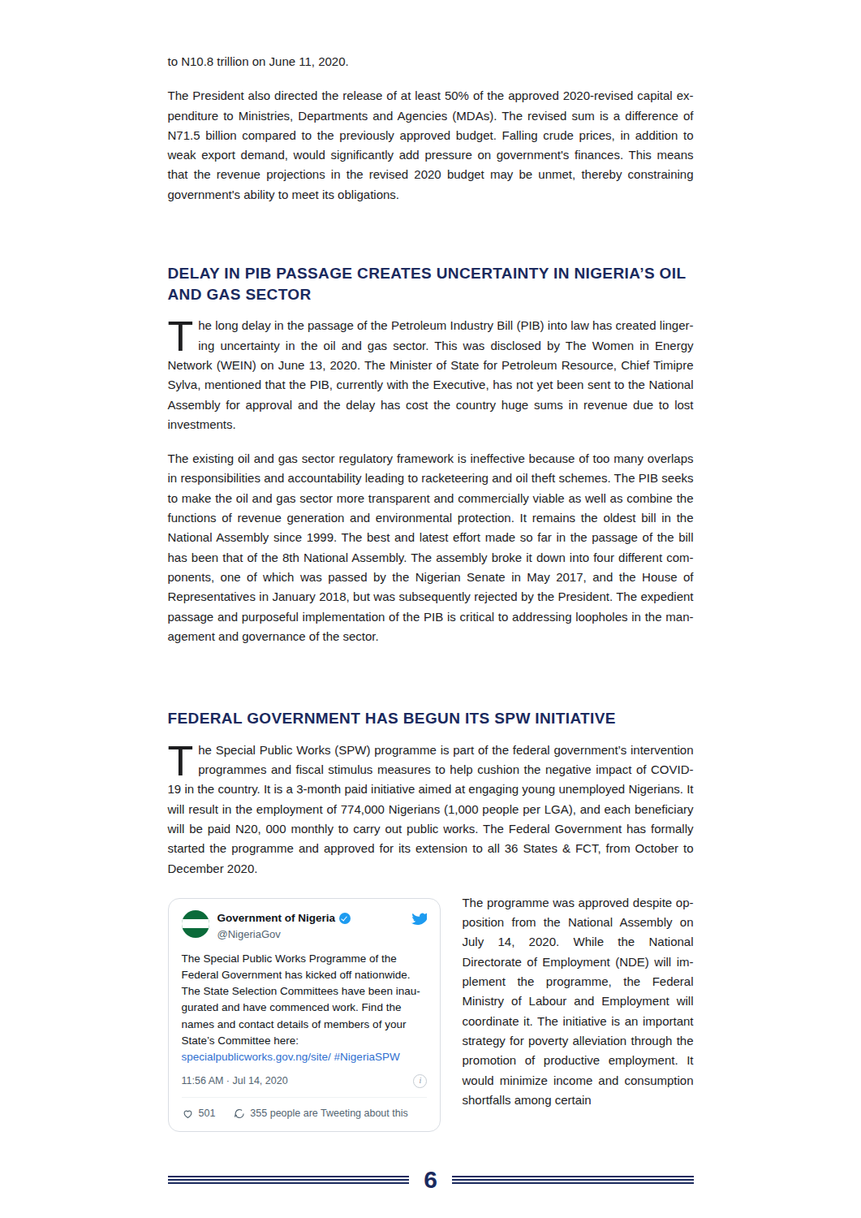to N10.8 trillion on June 11, 2020.
The President also directed the release of at least 50% of the approved 2020-revised capital expenditure to Ministries, Departments and Agencies (MDAs). The revised sum is a difference of N71.5 billion compared to the previously approved budget. Falling crude prices, in addition to weak export demand, would significantly add pressure on government's finances. This means that the revenue projections in the revised 2020 budget may be unmet, thereby constraining government's ability to meet its obligations.
Delay in PIB passage creates uncertainty in Nigeria’s oil and gas sector
The long delay in the passage of the Petroleum Industry Bill (PIB) into law has created lingering uncertainty in the oil and gas sector. This was disclosed by The Women in Energy Network (WEIN) on June 13, 2020. The Minister of State for Petroleum Resource, Chief Timipre Sylva, mentioned that the PIB, currently with the Executive, has not yet been sent to the National Assembly for approval and the delay has cost the country huge sums in revenue due to lost investments.
The existing oil and gas sector regulatory framework is ineffective because of too many overlaps in responsibilities and accountability leading to racketeering and oil theft schemes. The PIB seeks to make the oil and gas sector more transparent and commercially viable as well as combine the functions of revenue generation and environmental protection. It remains the oldest bill in the National Assembly since 1999. The best and latest effort made so far in the passage of the bill has been that of the 8th National Assembly. The assembly broke it down into four different components, one of which was passed by the Nigerian Senate in May 2017, and the House of Representatives in January 2018, but was subsequently rejected by the President. The expedient passage and purposeful implementation of the PIB is critical to addressing loopholes in the management and governance of the sector.
Federal Government has begun its SPW initiative
The Special Public Works (SPW) programme is part of the federal government’s intervention programmes and fiscal stimulus measures to help cushion the negative impact of COVID-19 in the country. It is a 3-month paid initiative aimed at engaging young unemployed Nigerians. It will result in the employment of 774,000 Nigerians (1,000 people per LGA), and each beneficiary will be paid N20, 000 monthly to carry out public works. The Federal Government has formally started the programme and approved for its extension to all 36 States & FCT, from October to December 2020.
Government of Nigeria
@NigeriaGov
The Special Public Works Programme of the Federal Government has kicked off nationwide. The State Selection Committees have been inaugurated and have commenced work. Find the names and contact details of members of your State’s Committee here: specialpublicworks.gov.ng/site/ #NigeriaSPW
11:56 AM · Jul 14, 2020 i
501 355 people are Tweeting about this
The programme was approved despite opposition from the National Assembly on July 14, 2020. While the National Directorate of Employment (NDE) will implement the programme, the Federal Ministry of Labour and Employment will coordinate it. The initiative is an important strategy for poverty alleviation through the promotion of productive employment. It would minimize income and consumption shortfalls among certain
6